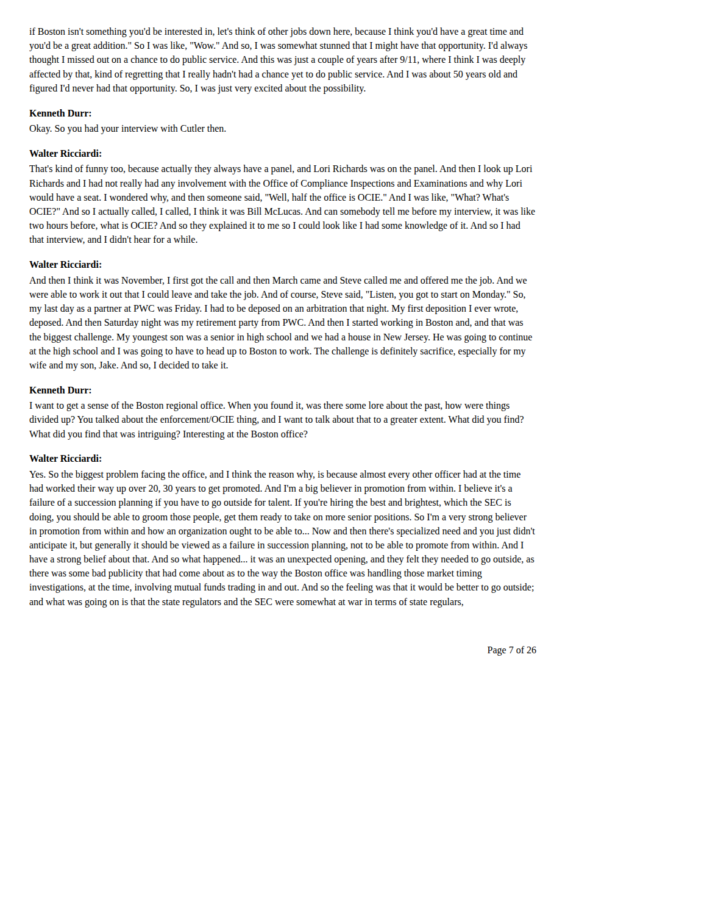if Boston isn't something you'd be interested in, let's think of other jobs down here, because I think you'd have a great time and you'd be a great addition." So I was like, "Wow." And so, I was somewhat stunned that I might have that opportunity. I'd always thought I missed out on a chance to do public service. And this was just a couple of years after 9/11, where I think I was deeply affected by that, kind of regretting that I really hadn't had a chance yet to do public service. And I was about 50 years old and figured I'd never had that opportunity. So, I was just very excited about the possibility.
Kenneth Durr:
Okay. So you had your interview with Cutler then.
Walter Ricciardi:
That's kind of funny too, because actually they always have a panel, and Lori Richards was on the panel. And then I look up Lori Richards and I had not really had any involvement with the Office of Compliance Inspections and Examinations and why Lori would have a seat. I wondered why, and then someone said, "Well, half the office is OCIE." And I was like, "What? What's OCIE?" And so I actually called, I called, I think it was Bill McLucas. And can somebody tell me before my interview, it was like two hours before, what is OCIE? And so they explained it to me so I could look like I had some knowledge of it. And so I had that interview, and I didn't hear for a while.
Walter Ricciardi:
And then I think it was November, I first got the call and then March came and Steve called me and offered me the job. And we were able to work it out that I could leave and take the job. And of course, Steve said, "Listen, you got to start on Monday." So, my last day as a partner at PWC was Friday. I had to be deposed on an arbitration that night. My first deposition I ever wrote, deposed. And then Saturday night was my retirement party from PWC. And then I started working in Boston and, and that was the biggest challenge. My youngest son was a senior in high school and we had a house in New Jersey. He was going to continue at the high school and I was going to have to head up to Boston to work. The challenge is definitely sacrifice, especially for my wife and my son, Jake. And so, I decided to take it.
Kenneth Durr:
I want to get a sense of the Boston regional office. When you found it, was there some lore about the past, how were things divided up? You talked about the enforcement/OCIE thing, and I want to talk about that to a greater extent. What did you find? What did you find that was intriguing? Interesting at the Boston office?
Walter Ricciardi:
Yes. So the biggest problem facing the office, and I think the reason why, is because almost every other officer had at the time had worked their way up over 20, 30 years to get promoted. And I'm a big believer in promotion from within. I believe it's a failure of a succession planning if you have to go outside for talent. If you're hiring the best and brightest, which the SEC is doing, you should be able to groom those people, get them ready to take on more senior positions. So I'm a very strong believer in promotion from within and how an organization ought to be able to... Now and then there's specialized need and you just didn't anticipate it, but generally it should be viewed as a failure in succession planning, not to be able to promote from within. And I have a strong belief about that. And so what happened... it was an unexpected opening, and they felt they needed to go outside, as there was some bad publicity that had come about as to the way the Boston office was handling those market timing investigations, at the time, involving mutual funds trading in and out. And so the feeling was that it would be better to go outside; and what was going on is that the state regulators and the SEC were somewhat at war in terms of state regulars,
Page 7 of 26